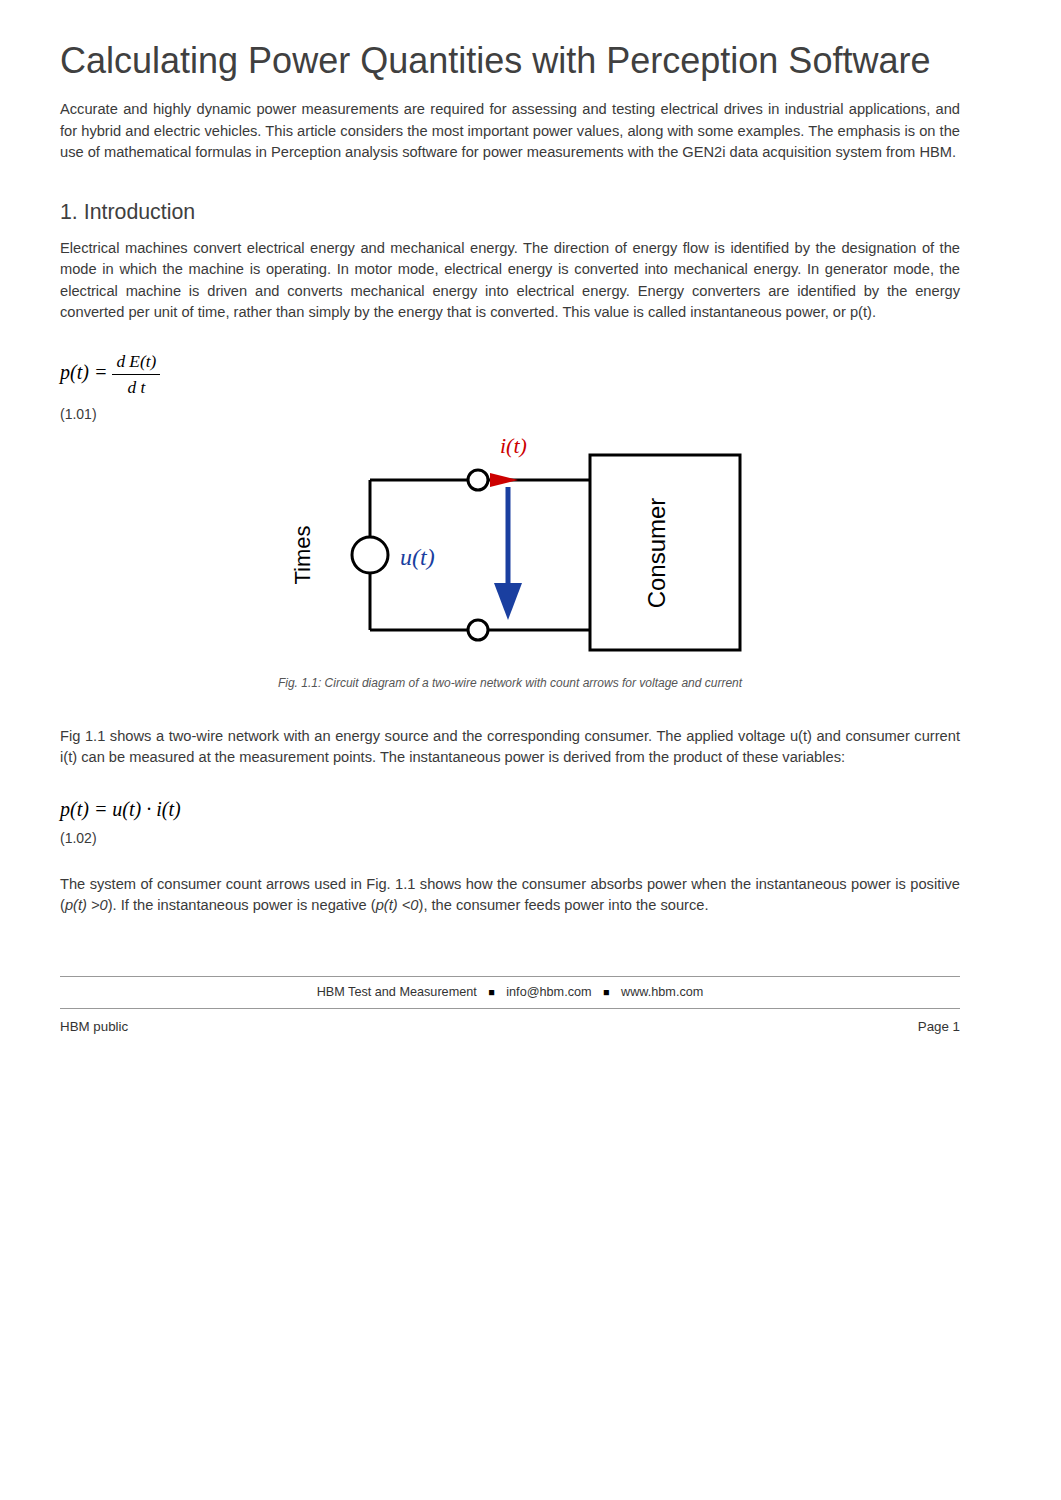Calculating Power Quantities with Perception Software
Accurate and highly dynamic power measurements are required for assessing and testing electrical drives in industrial applications, and for hybrid and electric vehicles. This article considers the most important power values, along with some examples. The emphasis is on the use of mathematical formulas in Perception analysis software for power measurements with the GEN2i data acquisition system from HBM.
1. Introduction
Electrical machines convert electrical energy and mechanical energy. The direction of energy flow is identified by the designation of the mode in which the machine is operating. In motor mode, electrical energy is converted into mechanical energy. In generator mode, the electrical machine is driven and converts mechanical energy into electrical energy. Energy converters are identified by the energy converted per unit of time, rather than simply by the energy that is converted. This value is called instantaneous power, or p(t).
p(t) = d E(t) d t
(1.01)
i(t) u(t) Times Consumer
Fig. 1.1: Circuit diagram of a two-wire network with count arrows for voltage and current
Fig 1.1 shows a two-wire network with an energy source and the corresponding consumer. The applied voltage u(t) and consumer current i(t) can be measured at the measurement points. The instantaneous power is derived from the product of these variables:
p(t) = u(t) · i(t)
(1.02)
The system of consumer count arrows used in Fig. 1.1 shows how the consumer absorbs power when the instantaneous power is positive (p(t) >0). If the instantaneous power is negative (p(t) <0), the consumer feeds power into the source.
HBM Test and Measurement ■ info@hbm.com ■ www.hbm.com
HBM public Page 1